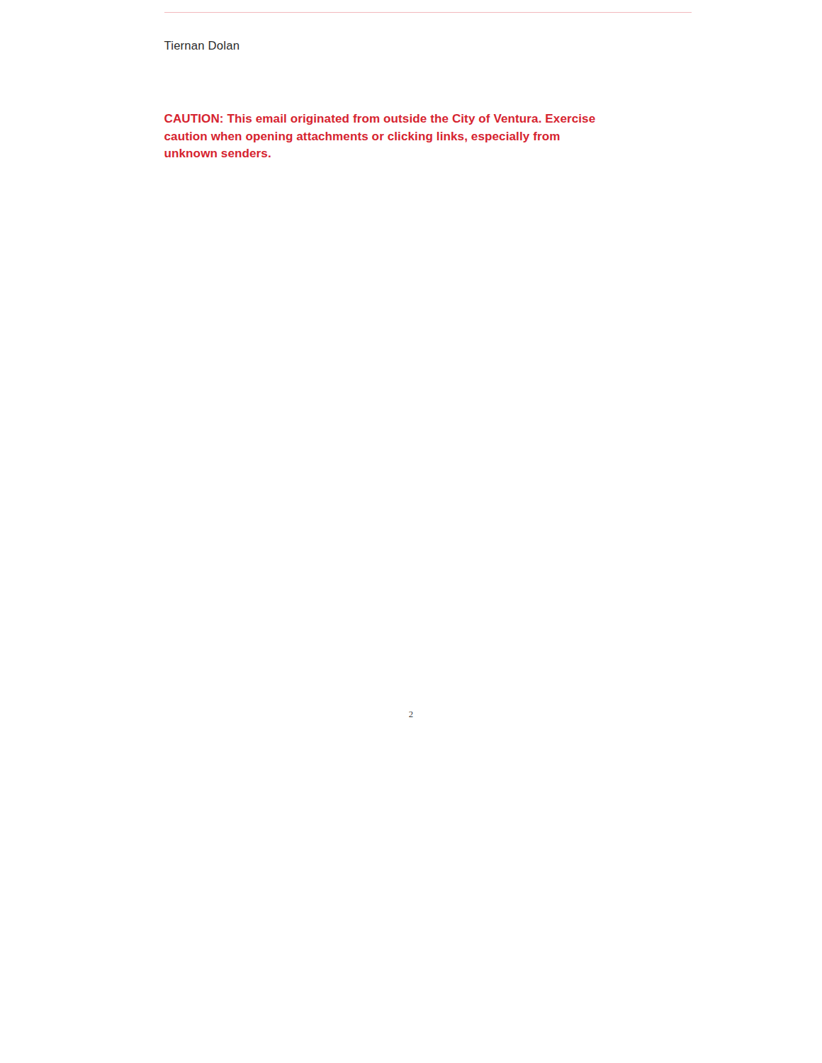Tiernan Dolan
CAUTION: This email originated from outside the City of Ventura. Exercise caution when opening attachments or clicking links, especially from unknown senders.
2